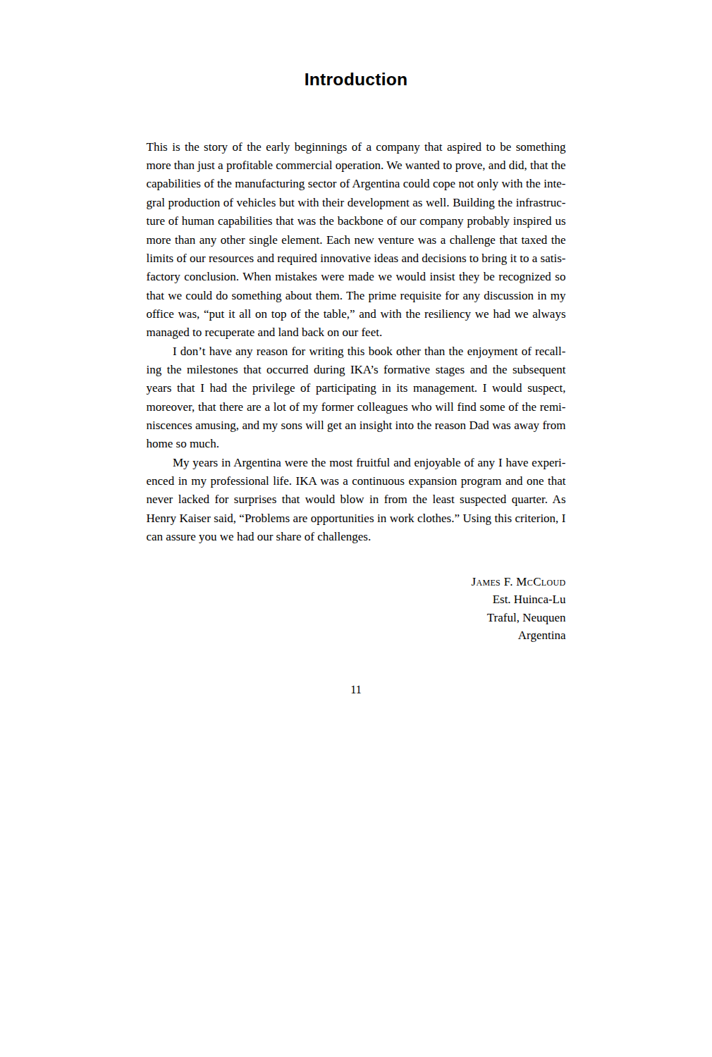Introduction
This is the story of the early beginnings of a company that aspired to be something more than just a profitable commercial operation. We wanted to prove, and did, that the capabilities of the manufacturing sector of Argentina could cope not only with the integral production of vehicles but with their development as well. Building the infrastructure of human capabilities that was the backbone of our company probably inspired us more than any other single element. Each new venture was a challenge that taxed the limits of our resources and required innovative ideas and decisions to bring it to a satisfactory conclusion. When mistakes were made we would insist they be recognized so that we could do something about them. The prime requisite for any discussion in my office was, “put it all on top of the table,” and with the resiliency we had we always managed to recuperate and land back on our feet.
I don’t have any reason for writing this book other than the enjoyment of recalling the milestones that occurred during IKA’s formative stages and the subsequent years that I had the privilege of participating in its management. I would suspect, moreover, that there are a lot of my former colleagues who will find some of the reminiscences amusing, and my sons will get an insight into the reason Dad was away from home so much.
My years in Argentina were the most fruitful and enjoyable of any I have experienced in my professional life. IKA was a continuous expansion program and one that never lacked for surprises that would blow in from the least suspected quarter. As Henry Kaiser said, “Problems are opportunities in work clothes.” Using this criterion, I can assure you we had our share of challenges.
James F. McCloud
Est. Huinca-Lu
Traful, Neuquen
Argentina
11